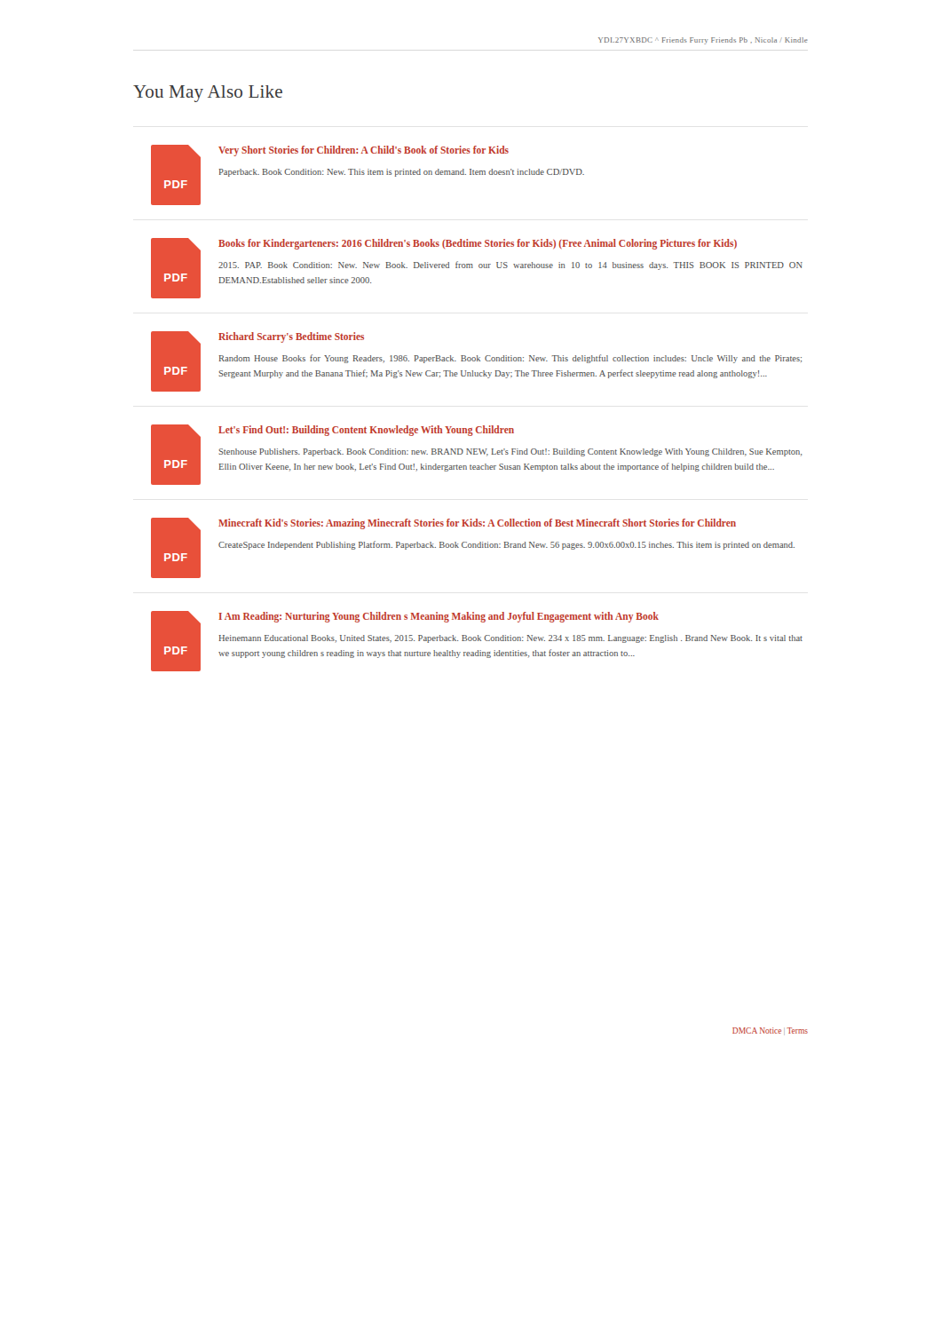YDL27YXBDC ^ Friends Furry Friends Pb , Nicola / Kindle
You May Also Like
PDF
Very Short Stories for Children: A Child's Book of Stories for Kids
Paperback. Book Condition: New. This item is printed on demand. Item doesn't include CD/DVD.
PDF
Books for Kindergarteners: 2016 Children's Books (Bedtime Stories for Kids) (Free Animal Coloring Pictures for Kids)
2015. PAP. Book Condition: New. New Book. Delivered from our US warehouse in 10 to 14 business days. THIS BOOK IS PRINTED ON DEMAND.Established seller since 2000.
PDF
Richard Scarry's Bedtime Stories
Random House Books for Young Readers, 1986. PaperBack. Book Condition: New. This delightful collection includes: Uncle Willy and the Pirates; Sergeant Murphy and the Banana Thief; Ma Pig's New Car; The Unlucky Day; The Three Fishermen. A perfect sleepytime read along anthology!...
PDF
Let's Find Out!: Building Content Knowledge With Young Children
Stenhouse Publishers. Paperback. Book Condition: new. BRAND NEW, Let's Find Out!: Building Content Knowledge With Young Children, Sue Kempton, Ellin Oliver Keene, In her new book, Let's Find Out!, kindergarten teacher Susan Kempton talks about the importance of helping children build the...
PDF
Minecraft Kid's Stories: Amazing Minecraft Stories for Kids: A Collection of Best Minecraft Short Stories for Children
CreateSpace Independent Publishing Platform. Paperback. Book Condition: Brand New. 56 pages. 9.00x6.00x0.15 inches. This item is printed on demand.
PDF
I Am Reading: Nurturing Young Children s Meaning Making and Joyful Engagement with Any Book
Heinemann Educational Books, United States, 2015. Paperback. Book Condition: New. 234 x 185 mm. Language: English . Brand New Book. It s vital that we support young children s reading in ways that nurture healthy reading identities, that foster an attraction to...
DMCA Notice|Terms